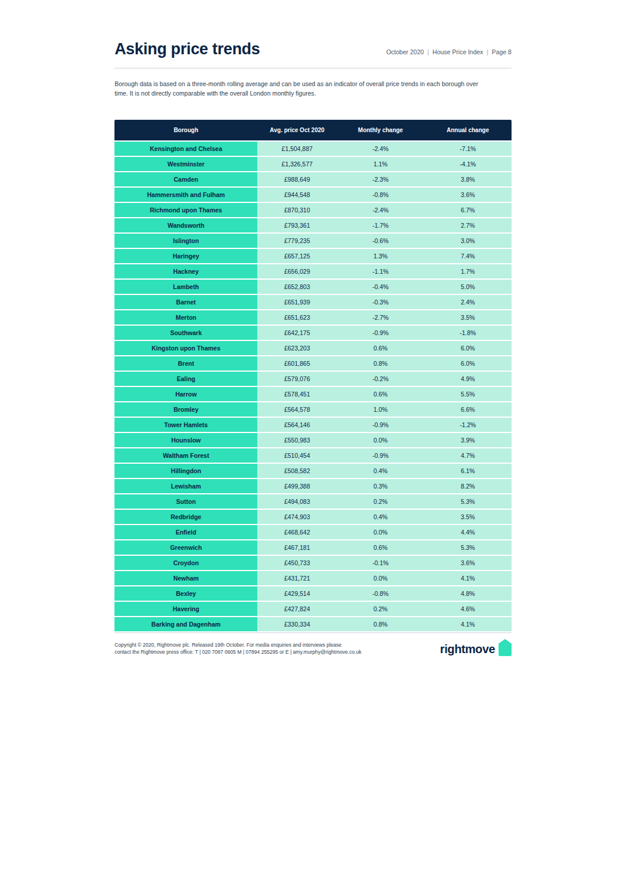Asking price trends
October 2020|House Price Index|Page 8
Borough data is based on a three-month rolling average and can be used as an indicator of overall price trends in each borough over time. It is not directly comparable with the overall London monthly figures.
| Borough | Avg. price Oct 2020 | Monthly change | Annual change |
| --- | --- | --- | --- |
| Kensington and Chelsea | £1,504,887 | -2.4% | -7.1% |
| Westminster | £1,326,577 | 1.1% | -4.1% |
| Camden | £988,649 | -2.3% | 3.8% |
| Hammersmith and Fulham | £944,548 | -0.8% | 3.6% |
| Richmond upon Thames | £870,310 | -2.4% | 6.7% |
| Wandsworth | £793,361 | -1.7% | 2.7% |
| Islington | £779,235 | -0.6% | 3.0% |
| Haringey | £657,125 | 1.3% | 7.4% |
| Hackney | £656,029 | -1.1% | 1.7% |
| Lambeth | £652,803 | -0.4% | 5.0% |
| Barnet | £651,939 | -0.3% | 2.4% |
| Merton | £651,623 | -2.7% | 3.5% |
| Southwark | £642,175 | -0.9% | -1.8% |
| Kingston upon Thames | £623,203 | 0.6% | 6.0% |
| Brent | £601,865 | 0.8% | 6.0% |
| Ealing | £579,076 | -0.2% | 4.9% |
| Harrow | £578,451 | 0.6% | 5.5% |
| Bromley | £564,578 | 1.0% | 6.6% |
| Tower Hamlets | £564,146 | -0.9% | -1.2% |
| Hounslow | £550,983 | 0.0% | 3.9% |
| Waltham Forest | £510,454 | -0.9% | 4.7% |
| Hillingdon | £508,582 | 0.4% | 6.1% |
| Lewisham | £499,388 | 0.3% | 8.2% |
| Sutton | £494,083 | 0.2% | 5.3% |
| Redbridge | £474,903 | 0.4% | 3.5% |
| Enfield | £468,642 | 0.0% | 4.4% |
| Greenwich | £467,181 | 0.6% | 5.3% |
| Croydon | £450,733 | -0.1% | 3.6% |
| Newham | £431,721 | 0.0% | 4.1% |
| Bexley | £429,514 | -0.8% | 4.8% |
| Havering | £427,824 | 0.2% | 4.6% |
| Barking and Dagenham | £330,334 | 0.8% | 4.1% |
Copyright © 2020, Rightmove plc. Released 19th October. For media enquiries and interviews please
contact the Rightmove press office: T | 020 7087 0605 M | 07894 255295 or E | amy.murphy@rightmove.co.uk
rightmove